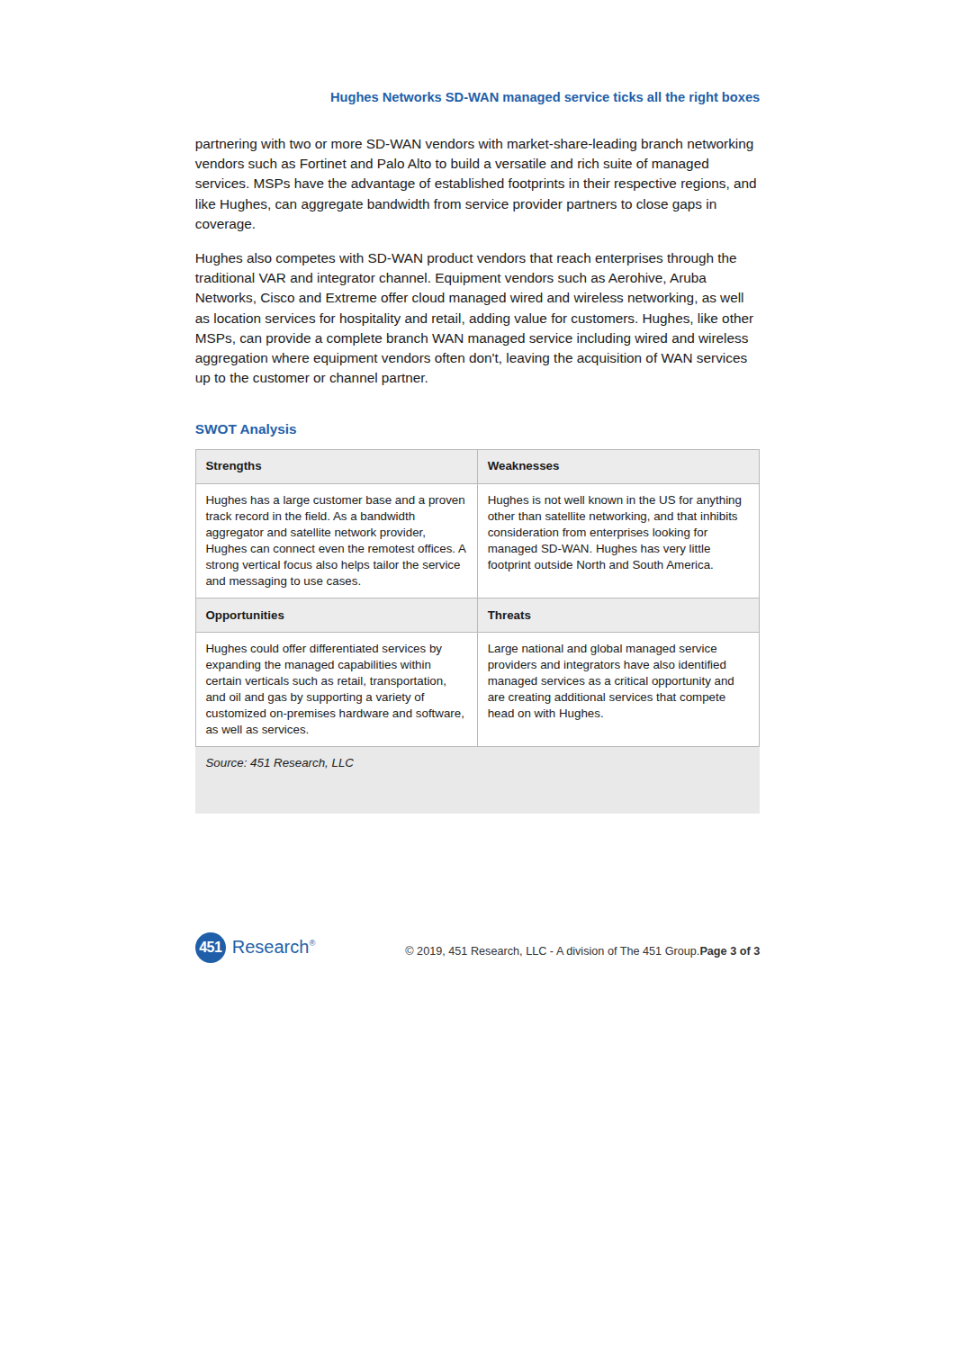Hughes Networks SD-WAN managed service ticks all the right boxes
partnering with two or more SD-WAN vendors with market-share-leading branch networking vendors such as Fortinet and Palo Alto to build a versatile and rich suite of managed services. MSPs have the advantage of established footprints in their respective regions, and like Hughes, can aggregate bandwidth from service provider partners to close gaps in coverage.
Hughes also competes with SD-WAN product vendors that reach enterprises through the traditional VAR and integrator channel. Equipment vendors such as Aerohive, Aruba Networks, Cisco and Extreme offer cloud managed wired and wireless networking, as well as location services for hospitality and retail, adding value for customers. Hughes, like other MSPs, can provide a complete branch WAN managed service including wired and wireless aggregation where equipment vendors often don't, leaving the acquisition of WAN services up to the customer or channel partner.
SWOT Analysis
| Strengths | Weaknesses |
| --- | --- |
| Hughes has a large customer base and a proven track record in the field. As a bandwidth aggregator and satellite network provider, Hughes can connect even the remotest offices. A strong vertical focus also helps tailor the service and messaging to use cases. | Hughes is not well known in the US for anything other than satellite networking, and that inhibits consideration from enterprises looking for managed SD-WAN. Hughes has very little footprint outside North and South America. |
| Opportunities | Threats |
| Hughes could offer differentiated services by expanding the managed capabilities within certain verticals such as retail, transportation, and oil and gas by supporting a variety of customized on-premises hardware and software, as well as services. | Large national and global managed service providers and integrators have also identified managed services as a critical opportunity and are creating additional services that compete head on with Hughes. |
Source: 451 Research, LLC
451
Research®
© 2019, 451 Research, LLC - A division of The 451 Group.Page 3 of 3